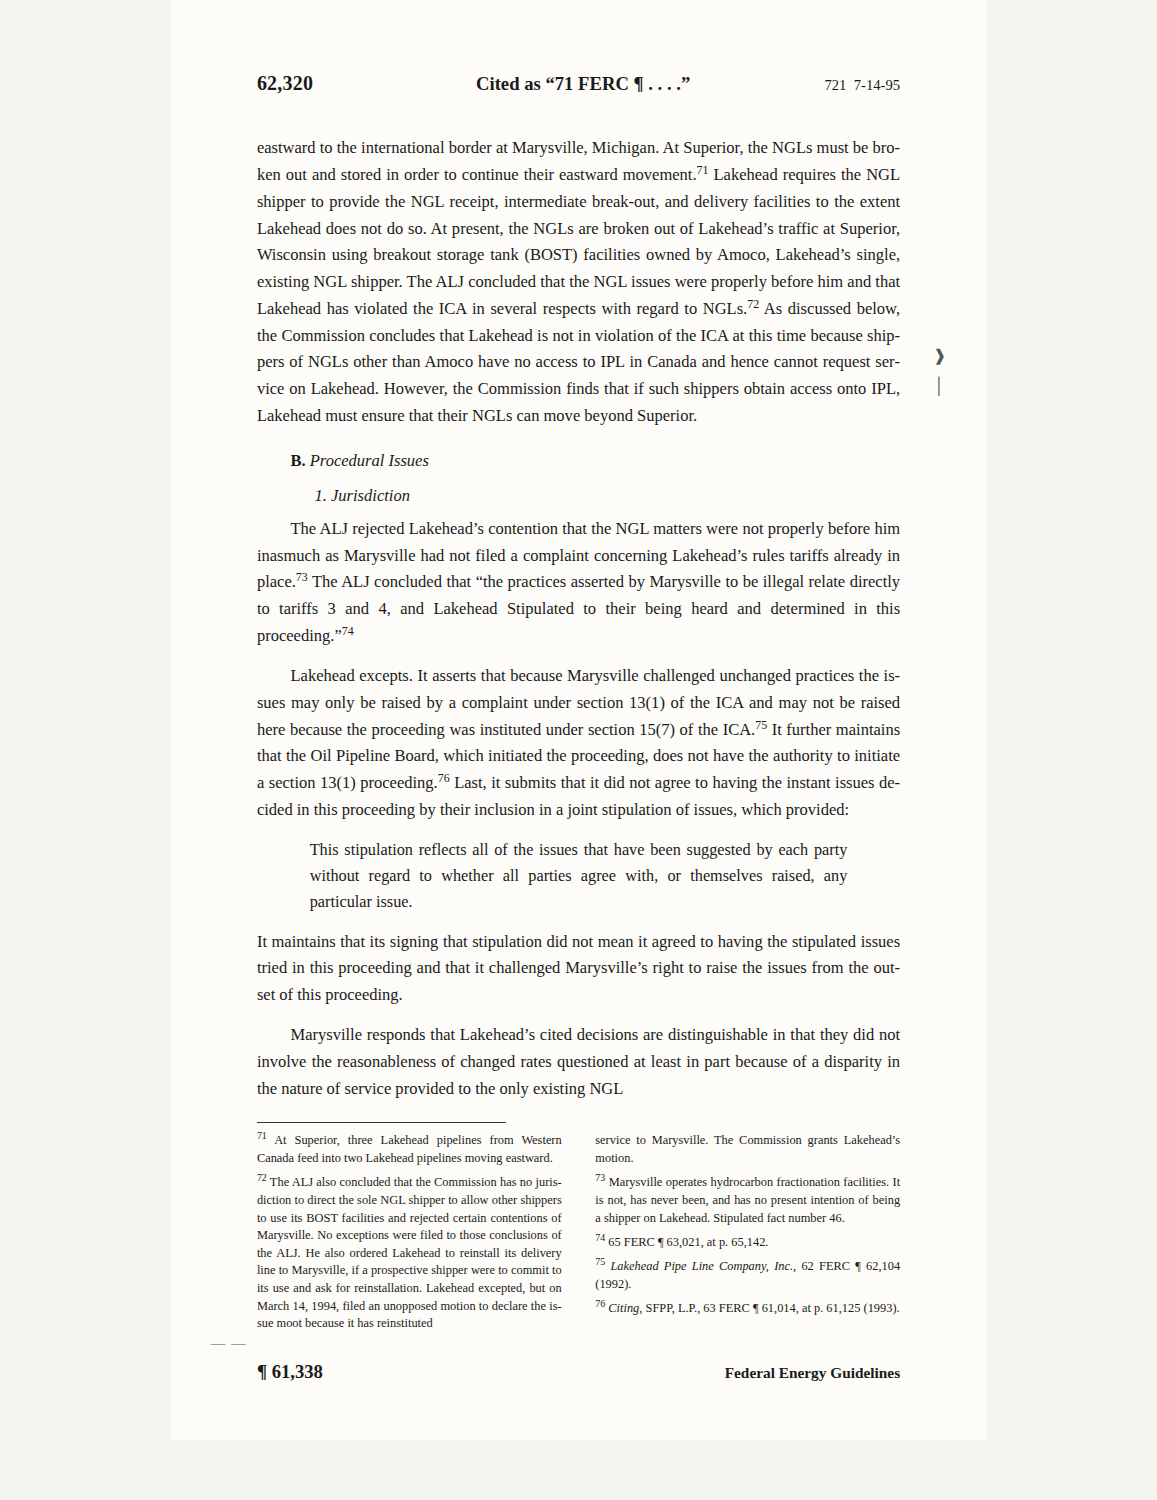62,320 Cited as “71 FERC ¶ . . . .” 721 7-14-95
❱
│
eastward to the international border at Marysville, Michigan. At Superior, the NGLs must be broken out and stored in order to continue their eastward movement.71 Lakehead requires the NGL shipper to provide the NGL receipt, intermediate break-out, and delivery facilities to the extent Lakehead does not do so. At present, the NGLs are broken out of Lakehead’s traffic at Superior, Wisconsin using breakout storage tank (BOST) facilities owned by Amoco, Lakehead’s single, existing NGL shipper. The ALJ concluded that the NGL issues were properly before him and that Lakehead has violated the ICA in several respects with regard to NGLs.72 As discussed below, the Commission concludes that Lakehead is not in violation of the ICA at this time because shippers of NGLs other than Amoco have no access to IPL in Canada and hence cannot request service on Lakehead. However, the Commission finds that if such shippers obtain access onto IPL, Lakehead must ensure that their NGLs can move beyond Superior.
B. Procedural Issues
1. Jurisdiction
The ALJ rejected Lakehead’s contention that the NGL matters were not properly before him inasmuch as Marysville had not filed a complaint concerning Lakehead’s rules tariffs already in place.73 The ALJ concluded that “the practices asserted by Marysville to be illegal relate directly to tariffs 3 and 4, and Lakehead Stipulated to their being heard and determined in this proceeding.”74
Lakehead excepts. It asserts that because Marysville challenged unchanged practices the issues may only be raised by a complaint under section 13(1) of the ICA and may not be raised here because the proceeding was instituted under section 15(7) of the ICA.75 It further maintains that the Oil Pipeline Board, which initiated the proceeding, does not have the authority to initiate a section 13(1) proceeding.76 Last, it submits that it did not agree to having the instant issues decided in this proceeding by their inclusion in a joint stipulation of issues, which provided:
This stipulation reflects all of the issues that have been suggested by each party without regard to whether all parties agree with, or themselves raised, any particular issue.
It maintains that its signing that stipulation did not mean it agreed to having the stipulated issues tried in this proceeding and that it challenged Marysville’s right to raise the issues from the outset of this proceeding.
Marysville responds that Lakehead’s cited decisions are distinguishable in that they did not involve the reasonableness of changed rates questioned at least in part because of a disparity in the nature of service provided to the only existing NGL
71 At Superior, three Lakehead pipelines from Western Canada feed into two Lakehead pipelines moving eastward.
72 The ALJ also concluded that the Commission has no jurisdiction to direct the sole NGL shipper to allow other shippers to use its BOST facilities and rejected certain contentions of Marysville. No exceptions were filed to those conclusions of the ALJ. He also ordered Lakehead to reinstall its delivery line to Marysville, if a prospective shipper were to commit to its use and ask for reinstallation. Lakehead excepted, but on March 14, 1994, filed an unopposed motion to declare the issue moot because it has reinstituted
service to Marysville. The Commission grants Lakehead’s motion.
73 Marysville operates hydrocarbon fractionation facilities. It is not, has never been, and has no present intention of being a shipper on Lakehead. Stipulated fact number 46.
74 65 FERC ¶ 63,021, at p. 65,142.
75 Lakehead Pipe Line Company, Inc., 62 FERC ¶ 62,104 (1992).
76 Citing, SFPP, L.P., 63 FERC ¶ 61,014, at p. 61,125 (1993).
— —
¶ 61,338 Federal Energy Guidelines